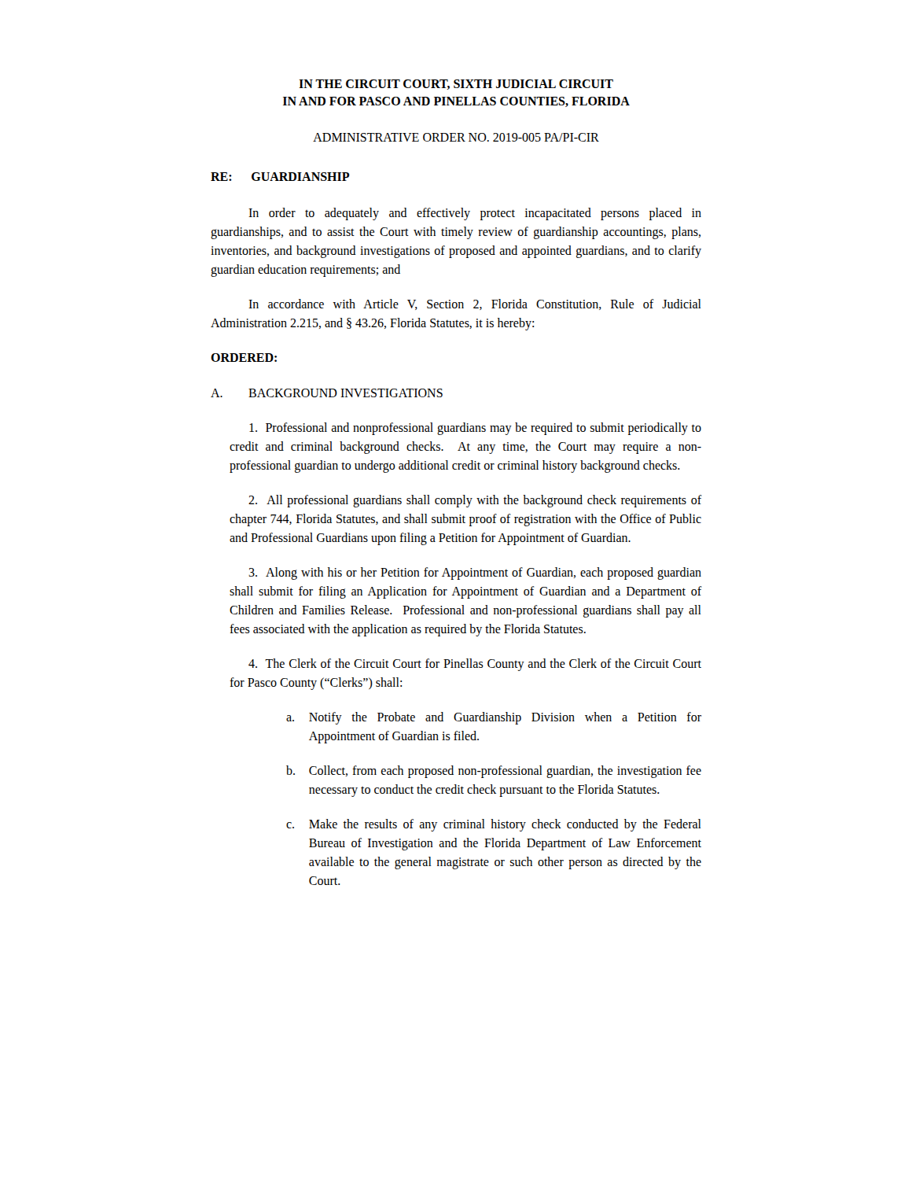In the Circuit Court, Sixth Judicial Circuit
In and for Pasco and Pinellas Counties, Florida
ADMINISTRATIVE ORDER NO. 2019-005 PA/PI-CIR
RE: GUARDIANSHIP
In order to adequately and effectively protect incapacitated persons placed in guardianships, and to assist the Court with timely review of guardianship accountings, plans, inventories, and background investigations of proposed and appointed guardians, and to clarify guardian education requirements; and
In accordance with Article V, Section 2, Florida Constitution, Rule of Judicial Administration 2.215, and § 43.26, Florida Statutes, it is hereby:
ORDERED:
A. BACKGROUND INVESTIGATIONS
1. Professional and nonprofessional guardians may be required to submit periodically to credit and criminal background checks. At any time, the Court may require a non-professional guardian to undergo additional credit or criminal history background checks.
2. All professional guardians shall comply with the background check requirements of chapter 744, Florida Statutes, and shall submit proof of registration with the Office of Public and Professional Guardians upon filing a Petition for Appointment of Guardian.
3. Along with his or her Petition for Appointment of Guardian, each proposed guardian shall submit for filing an Application for Appointment of Guardian and a Department of Children and Families Release. Professional and non-professional guardians shall pay all fees associated with the application as required by the Florida Statutes.
4. The Clerk of the Circuit Court for Pinellas County and the Clerk of the Circuit Court for Pasco County (“Clerks”) shall:
a. Notify the Probate and Guardianship Division when a Petition for Appointment of Guardian is filed.
b. Collect, from each proposed non-professional guardian, the investigation fee necessary to conduct the credit check pursuant to the Florida Statutes.
c. Make the results of any criminal history check conducted by the Federal Bureau of Investigation and the Florida Department of Law Enforcement available to the general magistrate or such other person as directed by the Court.